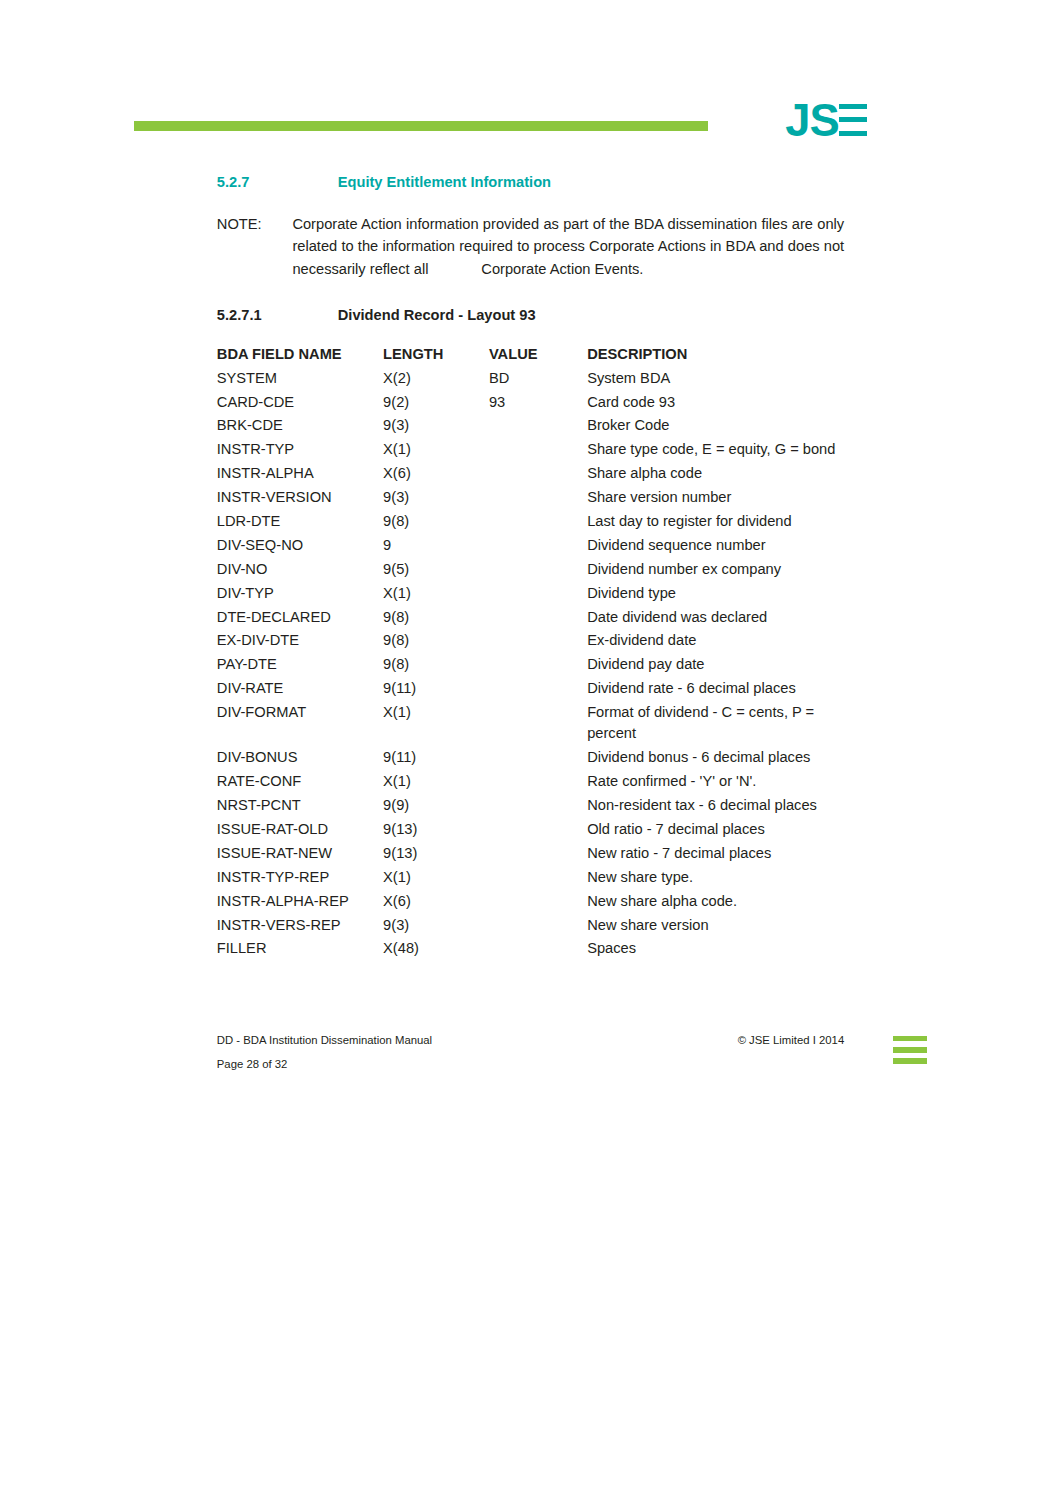JS
5.2.7 Equity Entitlement Information
NOTE:
Corporate Action information provided as part of the BDA dissemination files are only related to the information required to process Corporate Actions in BDA and does not necessarily reflect all Corporate Action Events.
5.2.7.1 Dividend Record - Layout 93
| BDA FIELD NAME | LENGTH | VALUE | DESCRIPTION |
| --- | --- | --- | --- |
| SYSTEM | X(2) | BD | System BDA |
| CARD-CDE | 9(2) | 93 | Card code 93 |
| BRK-CDE | 9(3) | | Broker Code |
| INSTR-TYP | X(1) | | Share type code, E = equity, G = bond |
| INSTR-ALPHA | X(6) | | Share alpha code |
| INSTR-VERSION | 9(3) | | Share version number |
| LDR-DTE | 9(8) | | Last day to register for dividend |
| DIV-SEQ-NO | 9 | | Dividend sequence number |
| DIV-NO | 9(5) | | Dividend number ex company |
| DIV-TYP | X(1) | | Dividend type |
| DTE-DECLARED | 9(8) | | Date dividend was declared |
| EX-DIV-DTE | 9(8) | | Ex-dividend date |
| PAY-DTE | 9(8) | | Dividend pay date |
| DIV-RATE | 9(11) | | Dividend rate - 6 decimal places |
| DIV-FORMAT | X(1) | | Format of dividend - C = cents, P = percent |
| DIV-BONUS | 9(11) | | Dividend bonus - 6 decimal places |
| RATE-CONF | X(1) | | Rate confirmed - 'Y' or 'N'. |
| NRST-PCNT | 9(9) | | Non-resident tax - 6 decimal places |
| ISSUE-RAT-OLD | 9(13) | | Old ratio - 7 decimal places |
| ISSUE-RAT-NEW | 9(13) | | New ratio - 7 decimal places |
| INSTR-TYP-REP | X(1) | | New share type. |
| INSTR-ALPHA-REP | X(6) | | New share alpha code. |
| INSTR-VERS-REP | 9(3) | | New share version |
| FILLER | X(48) | | Spaces |
DD - BDA Institution Dissemination Manual © JSE Limited I 2014
Page 28 of 32